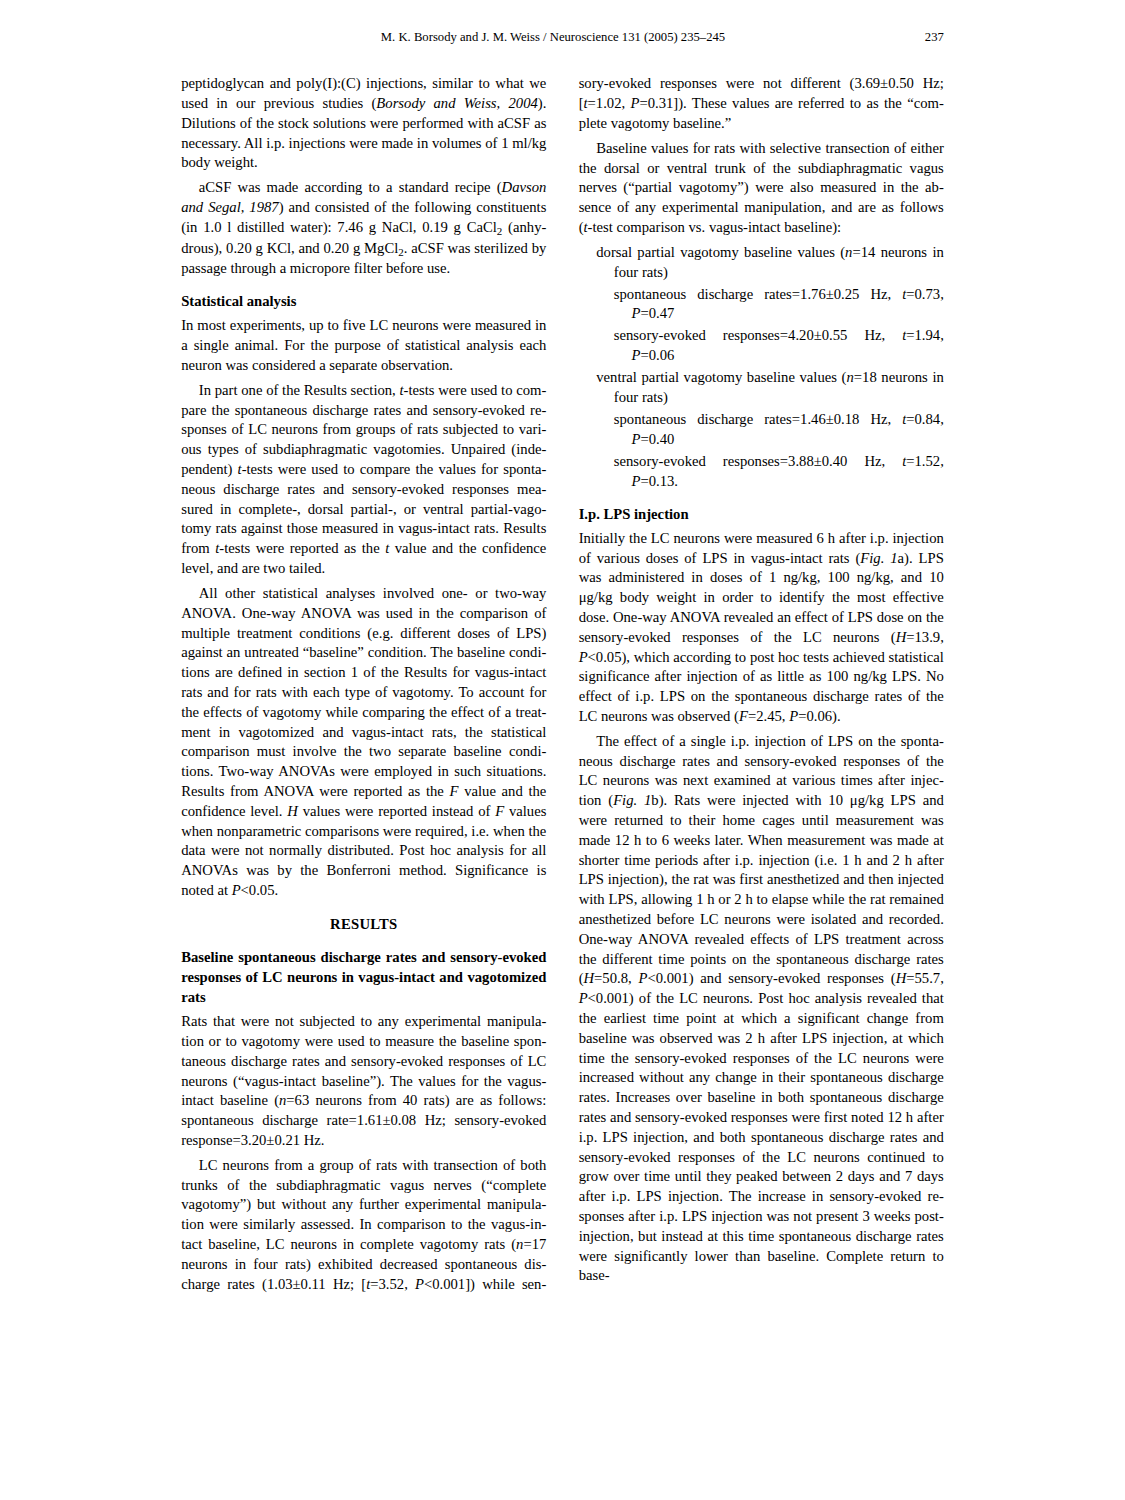M. K. Borsody and J. M. Weiss / Neuroscience 131 (2005) 235–245 237
peptidoglycan and poly(I):(C) injections, similar to what we used in our previous studies (Borsody and Weiss, 2004). Dilutions of the stock solutions were performed with aCSF as necessary. All i.p. injections were made in volumes of 1 ml/kg body weight.
aCSF was made according to a standard recipe (Davson and Segal, 1987) and consisted of the following constituents (in 1.0 l distilled water): 7.46 g NaCl, 0.19 g CaCl2 (anhydrous), 0.20 g KCl, and 0.20 g MgCl2. aCSF was sterilized by passage through a micropore filter before use.
Statistical analysis
In most experiments, up to five LC neurons were measured in a single animal. For the purpose of statistical analysis each neuron was considered a separate observation.
In part one of the Results section, t-tests were used to compare the spontaneous discharge rates and sensory-evoked responses of LC neurons from groups of rats subjected to various types of subdiaphragmatic vagotomies. Unpaired (independent) t-tests were used to compare the values for spontaneous discharge rates and sensory-evoked responses measured in complete-, dorsal partial-, or ventral partial-vagotomy rats against those measured in vagus-intact rats. Results from t-tests were reported as the t value and the confidence level, and are two tailed.
All other statistical analyses involved one- or two-way ANOVA. One-way ANOVA was used in the comparison of multiple treatment conditions (e.g. different doses of LPS) against an untreated “baseline” condition. The baseline conditions are defined in section 1 of the Results for vagus-intact rats and for rats with each type of vagotomy. To account for the effects of vagotomy while comparing the effect of a treatment in vagotomized and vagus-intact rats, the statistical comparison must involve the two separate baseline conditions. Two-way ANOVAs were employed in such situations. Results from ANOVA were reported as the F value and the confidence level. H values were reported instead of F values when nonparametric comparisons were required, i.e. when the data were not normally distributed. Post hoc analysis for all ANOVAs was by the Bonferroni method. Significance is noted at P<0.05.
Results
Baseline spontaneous discharge rates and sensory-evoked responses of LC neurons in vagus-intact and vagotomized rats
Rats that were not subjected to any experimental manipulation or to vagotomy were used to measure the baseline spontaneous discharge rates and sensory-evoked responses of LC neurons (“vagus-intact baseline”). The values for the vagus-intact baseline (n=63 neurons from 40 rats) are as follows: spontaneous discharge rate=1.61±0.08 Hz; sensory-evoked response=3.20±0.21 Hz.
LC neurons from a group of rats with transection of both trunks of the subdiaphragmatic vagus nerves (“complete vagotomy”) but without any further experimental manipulation were similarly assessed. In comparison to the vagus-intact baseline, LC neurons in complete vagotomy rats (n=17 neurons in four rats) exhibited decreased spontaneous discharge rates (1.03±0.11 Hz; [t=3.52, P<0.001]) while sensory-evoked responses were not different (3.69±0.50 Hz; [t=1.02, P=0.31]). These values are referred to as the “complete vagotomy baseline.”
Baseline values for rats with selective transection of either the dorsal or ventral trunk of the subdiaphragmatic vagus nerves (“partial vagotomy”) were also measured in the absence of any experimental manipulation, and are as follows (t-test comparison vs. vagus-intact baseline):
dorsal partial vagotomy baseline values (n=14 neurons in four rats)
spontaneous discharge rates=1.76±0.25 Hz, t=0.73, P=0.47
sensory-evoked responses=4.20±0.55 Hz, t=1.94, P=0.06
ventral partial vagotomy baseline values (n=18 neurons in four rats)
spontaneous discharge rates=1.46±0.18 Hz, t=0.84, P=0.40
sensory-evoked responses=3.88±0.40 Hz, t=1.52, P=0.13.
I.p. LPS injection
Initially the LC neurons were measured 6 h after i.p. injection of various doses of LPS in vagus-intact rats (Fig. 1a). LPS was administered in doses of 1 ng/kg, 100 ng/kg, and 10 μg/kg body weight in order to identify the most effective dose. One-way ANOVA revealed an effect of LPS dose on the sensory-evoked responses of the LC neurons (H=13.9, P<0.05), which according to post hoc tests achieved statistical significance after injection of as little as 100 ng/kg LPS. No effect of i.p. LPS on the spontaneous discharge rates of the LC neurons was observed (F=2.45, P=0.06).
The effect of a single i.p. injection of LPS on the spontaneous discharge rates and sensory-evoked responses of the LC neurons was next examined at various times after injection (Fig. 1b). Rats were injected with 10 μg/kg LPS and were returned to their home cages until measurement was made 12 h to 6 weeks later. When measurement was made at shorter time periods after i.p. injection (i.e. 1 h and 2 h after LPS injection), the rat was first anesthetized and then injected with LPS, allowing 1 h or 2 h to elapse while the rat remained anesthetized before LC neurons were isolated and recorded. One-way ANOVA revealed effects of LPS treatment across the different time points on the spontaneous discharge rates (H=50.8, P<0.001) and sensory-evoked responses (H=55.7, P<0.001) of the LC neurons. Post hoc analysis revealed that the earliest time point at which a significant change from baseline was observed was 2 h after LPS injection, at which time the sensory-evoked responses of the LC neurons were increased without any change in their spontaneous discharge rates. Increases over baseline in both spontaneous discharge rates and sensory-evoked responses were first noted 12 h after i.p. LPS injection, and both spontaneous discharge rates and sensory-evoked responses of the LC neurons continued to grow over time until they peaked between 2 days and 7 days after i.p. LPS injection. The increase in sensory-evoked responses after i.p. LPS injection was not present 3 weeks post-injection, but instead at this time spontaneous discharge rates were significantly lower than baseline. Complete return to base-